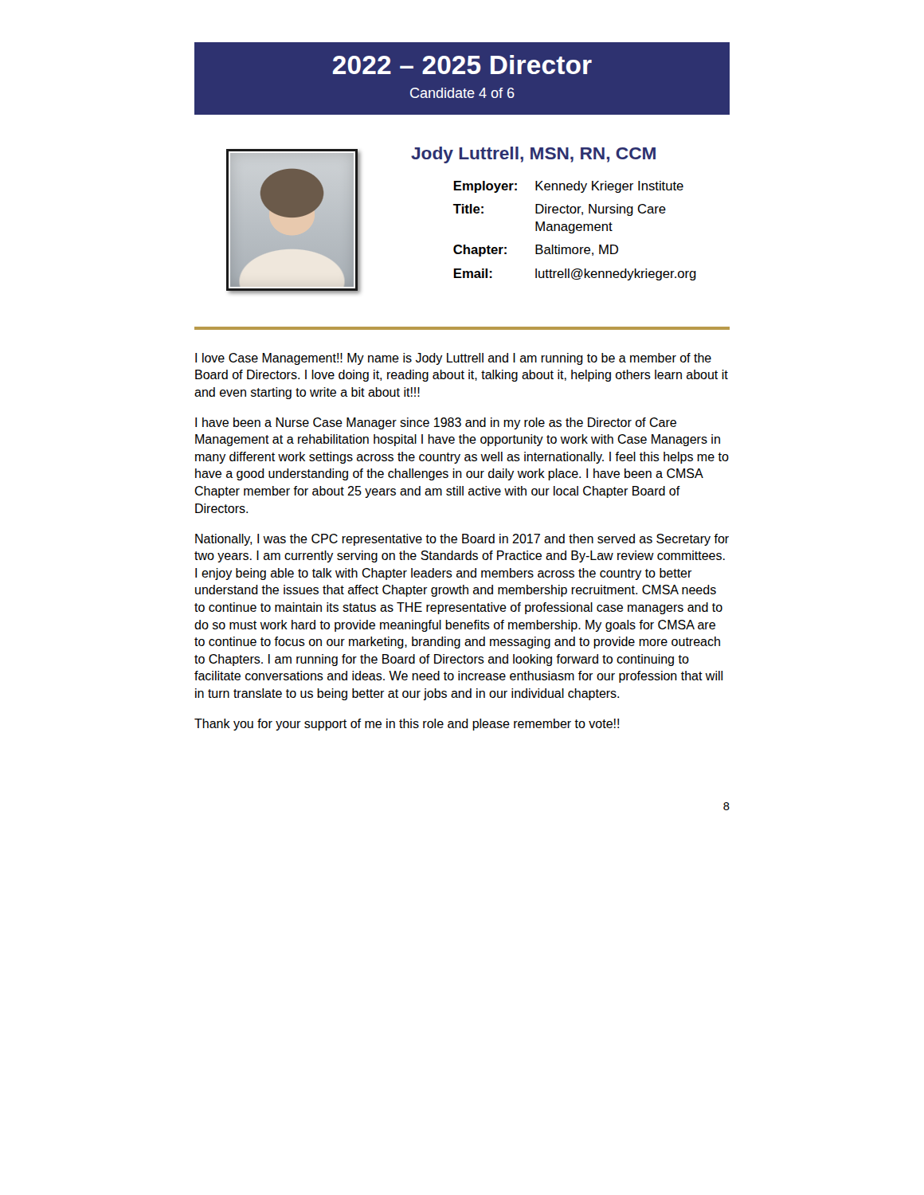2022 – 2025 Director
Candidate 4 of 6
Jody Luttrell, MSN, RN, CCM
| Employer: | Kennedy Krieger Institute |
| Title: | Director, Nursing Care Management |
| Chapter: | Baltimore, MD |
| Email: | luttrell@kennedykrieger.org |
I love Case Management!! My name is Jody Luttrell and I am running to be a member of the Board of Directors. I love doing it, reading about it, talking about it, helping others learn about it and even starting to write a bit about it!!!
I have been a Nurse Case Manager since 1983 and in my role as the Director of Care Management at a rehabilitation hospital I have the opportunity to work with Case Managers in many different work settings across the country as well as internationally. I feel this helps me to have a good understanding of the challenges in our daily work place. I have been a CMSA Chapter member for about 25 years and am still active with our local Chapter Board of Directors.
Nationally, I was the CPC representative to the Board in 2017 and then served as Secretary for two years. I am currently serving on the Standards of Practice and By-Law review committees. I enjoy being able to talk with Chapter leaders and members across the country to better understand the issues that affect Chapter growth and membership recruitment. CMSA needs to continue to maintain its status as THE representative of professional case managers and to do so must work hard to provide meaningful benefits of membership. My goals for CMSA are to continue to focus on our marketing, branding and messaging and to provide more outreach to Chapters. I am running for the Board of Directors and looking forward to continuing to facilitate conversations and ideas. We need to increase enthusiasm for our profession that will in turn translate to us being better at our jobs and in our individual chapters.
Thank you for your support of me in this role and please remember to vote!!
8